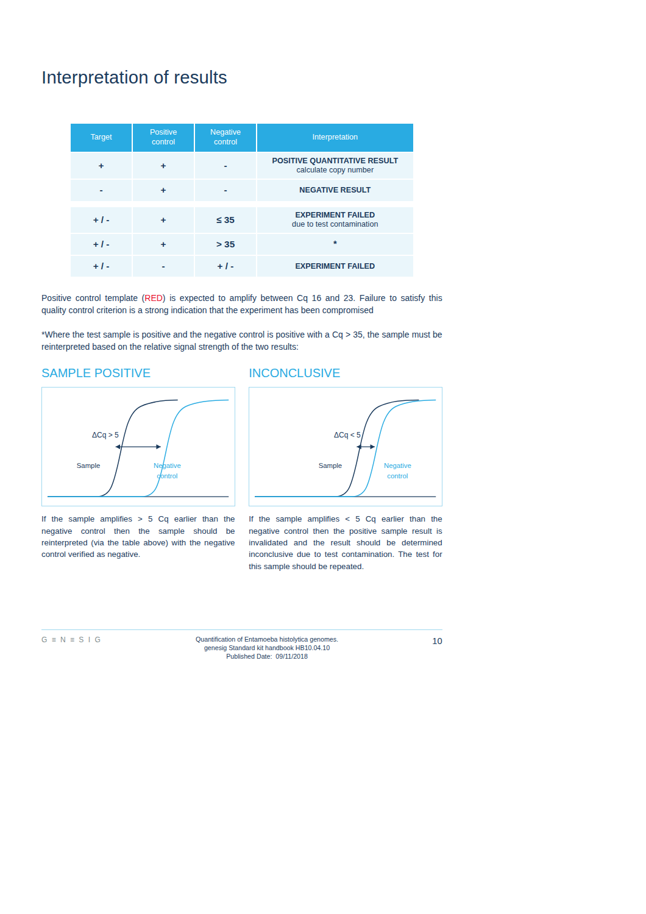Interpretation of results
| Target | Positive control | Negative control | Interpretation |
| --- | --- | --- | --- |
| + | + | - | POSITIVE QUANTITATIVE RESULT calculate copy number |
| - | + | - | NEGATIVE RESULT |
| + / - | + | ≤ 35 | EXPERIMENT FAILED due to test contamination |
| + / - | + | > 35 | * |
| + / - | - | + / - | EXPERIMENT FAILED |
Positive control template (RED) is expected to amplify between Cq 16 and 23. Failure to satisfy this quality control criterion is a strong indication that the experiment has been compromised
*Where the test sample is positive and the negative control is positive with a Cq > 35, the sample must be reinterpreted based on the relative signal strength of the two results:
SAMPLE POSITIVE
ΔCq > 5 Sample Negative
control
If the sample amplifies > 5 Cq earlier than the negative control then the sample should be reinterpreted (via the table above) with the negative control verified as negative.
INCONCLUSIVE
ΔCq < 5 Sample Negative
control
If the sample amplifies < 5 Cq earlier than the negative control then the positive sample result is invalidated and the result should be determined inconclusive due to test contamination. The test for this sample should be repeated.
G ≡ N ≡ S I G
Quantification of Entamoeba histolytica genomes.
genesig Standard kit handbook HB10.04.10
Published Date: 09/11/2018
10